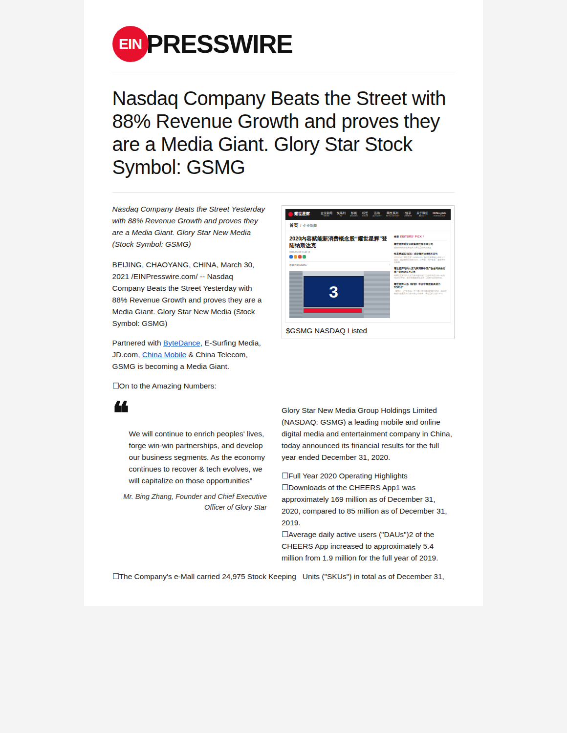EIN
PRESSWIRE
Nasdaq Company Beats the Street with 88% Revenue Growth and proves they are a Media Giant. Glory Star Stock Symbol: GSMG
Nasdaq Company Beats the Street Yesterday with 88% Revenue Growth and proves they are a Media Giant. Glory Star New Media (Stock Symbol: GSMG)
BEIJING, CHAOYANG, CHINA, March 30, 2021 /EINPresswire.com/ -- Nasdaq Company Beats the Street Yesterday with 88% Revenue Growth and proves they are a Media Giant. Glory Star New Media (Stock Symbol: GSMG)
Partnered with ByteDance, E-Surfing Media, JD.com, China Mobile & China Telecom, GSMG is becoming a Media Giant.
☐On to the Amazing Numbers:
耀世星辉
企业新闻
NEWS
悦系列
TV
影视
MOVIES
综艺
SHOW
活动
ACTIVITY
网生系列
NETCONTENT
悦享
CHEERS
关于我们
ABOUT
IR/English
IR/ENGLISH
首页 / 企业新闻
2020内容赋能新消费概念股“耀世星辉”登陆纳斯达克
2020-05-09 11:40:13
股票代码GSMG”
推荐 EDITORS' PICK /
耀世星辉科技又联集团控股有限公司
股份代码由原名称更改为耀世星辉科技集团
悦享榜减12连冠：成交额环比增长610%
12月11日，耀世星辉（GSMG US）旗下悦享商城公布双十二战绩，成交额同比增长610%，订单量、用户数量、复购率均创新高。
耀世星辉与抖大流飞跃调整中国广告合同并推行第一轮的960万订单
继耀世星辉与抖大流飞跃调整中国广告合同并推行第一轮的960万订单后，双方将继续深化合作，共同打造内容生态。
耀世星辉入选《财智》年会中概股最具潜力TOP10”
《财智》（广告资讯）中全球公司业绩及影响力评选，2020中概股行业最具潜力的10家公司榜单，耀世星辉入选TOP10。
$GSMG NASDAQ Listed
❝
We will continue to enrich peoples' lives, forge win-win partnerships, and develop our business segments. As the economy continues to recover & tech evolves, we will capitalize on those opportunities”
Mr. Bing Zhang, Founder and Chief Executive Officer of Glory Star
Glory Star New Media Group Holdings Limited (NASDAQ: GSMG) a leading mobile and online digital media and entertainment company in China, today announced its financial results for the full year ended December 31, 2020.
☐Full Year 2020 Operating Highlights
☐Downloads of the CHEERS App1 was approximately 169 million as of December 31, 2020, compared to 85 million as of December 31, 2019.
☐Average daily active users ("DAUs")2 of the CHEERS App increased to approximately 5.4 million from 1.9 million for the full year of 2019.
☐The Company's e-Mall carried 24,975 Stock Keeping Units ("SKUs") in total as of December 31,